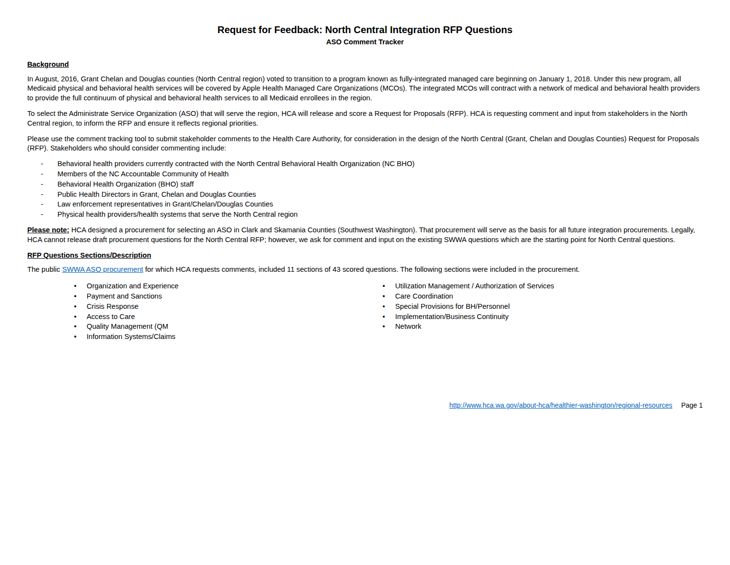Request for Feedback: North Central Integration RFP Questions
ASO Comment Tracker
Background
In August, 2016, Grant Chelan and Douglas counties (North Central region) voted to transition to a program known as fully-integrated managed care beginning on January 1, 2018. Under this new program, all Medicaid physical and behavioral health services will be covered by Apple Health Managed Care Organizations (MCOs). The integrated MCOs will contract with a network of medical and behavioral health providers to provide the full continuum of physical and behavioral health services to all Medicaid enrollees in the region.
To select the Administrate Service Organization (ASO) that will serve the region, HCA will release and score a Request for Proposals (RFP). HCA is requesting comment and input from stakeholders in the North Central region, to inform the RFP and ensure it reflects regional priorities.
Please use the comment tracking tool to submit stakeholder comments to the Health Care Authority, for consideration in the design of the North Central (Grant, Chelan and Douglas Counties) Request for Proposals (RFP). Stakeholders who should consider commenting include:
Behavioral health providers currently contracted with the North Central Behavioral Health Organization (NC BHO)
Members of the NC Accountable Community of Health
Behavioral Health Organization (BHO) staff
Public Health Directors in Grant, Chelan and Douglas Counties
Law enforcement representatives in Grant/Chelan/Douglas Counties
Physical health providers/health systems that serve the North Central region
Please note: HCA designed a procurement for selecting an ASO in Clark and Skamania Counties (Southwest Washington). That procurement will serve as the basis for all future integration procurements. Legally, HCA cannot release draft procurement questions for the North Central RFP; however, we ask for comment and input on the existing SWWA questions which are the starting point for North Central questions.
RFP Questions Sections/Description
The public SWWA ASO procurement for which HCA requests comments, included 11 sections of 43 scored questions. The following sections were included in the procurement.
Organization and Experience
Payment and Sanctions
Crisis Response
Access to Care
Quality Management (QM
Information Systems/Claims
Utilization Management / Authorization of Services
Care Coordination
Special Provisions for BH/Personnel
Implementation/Business Continuity
Network
http://www.hca.wa.gov/about-hca/healthier-washington/regional-resources Page 1